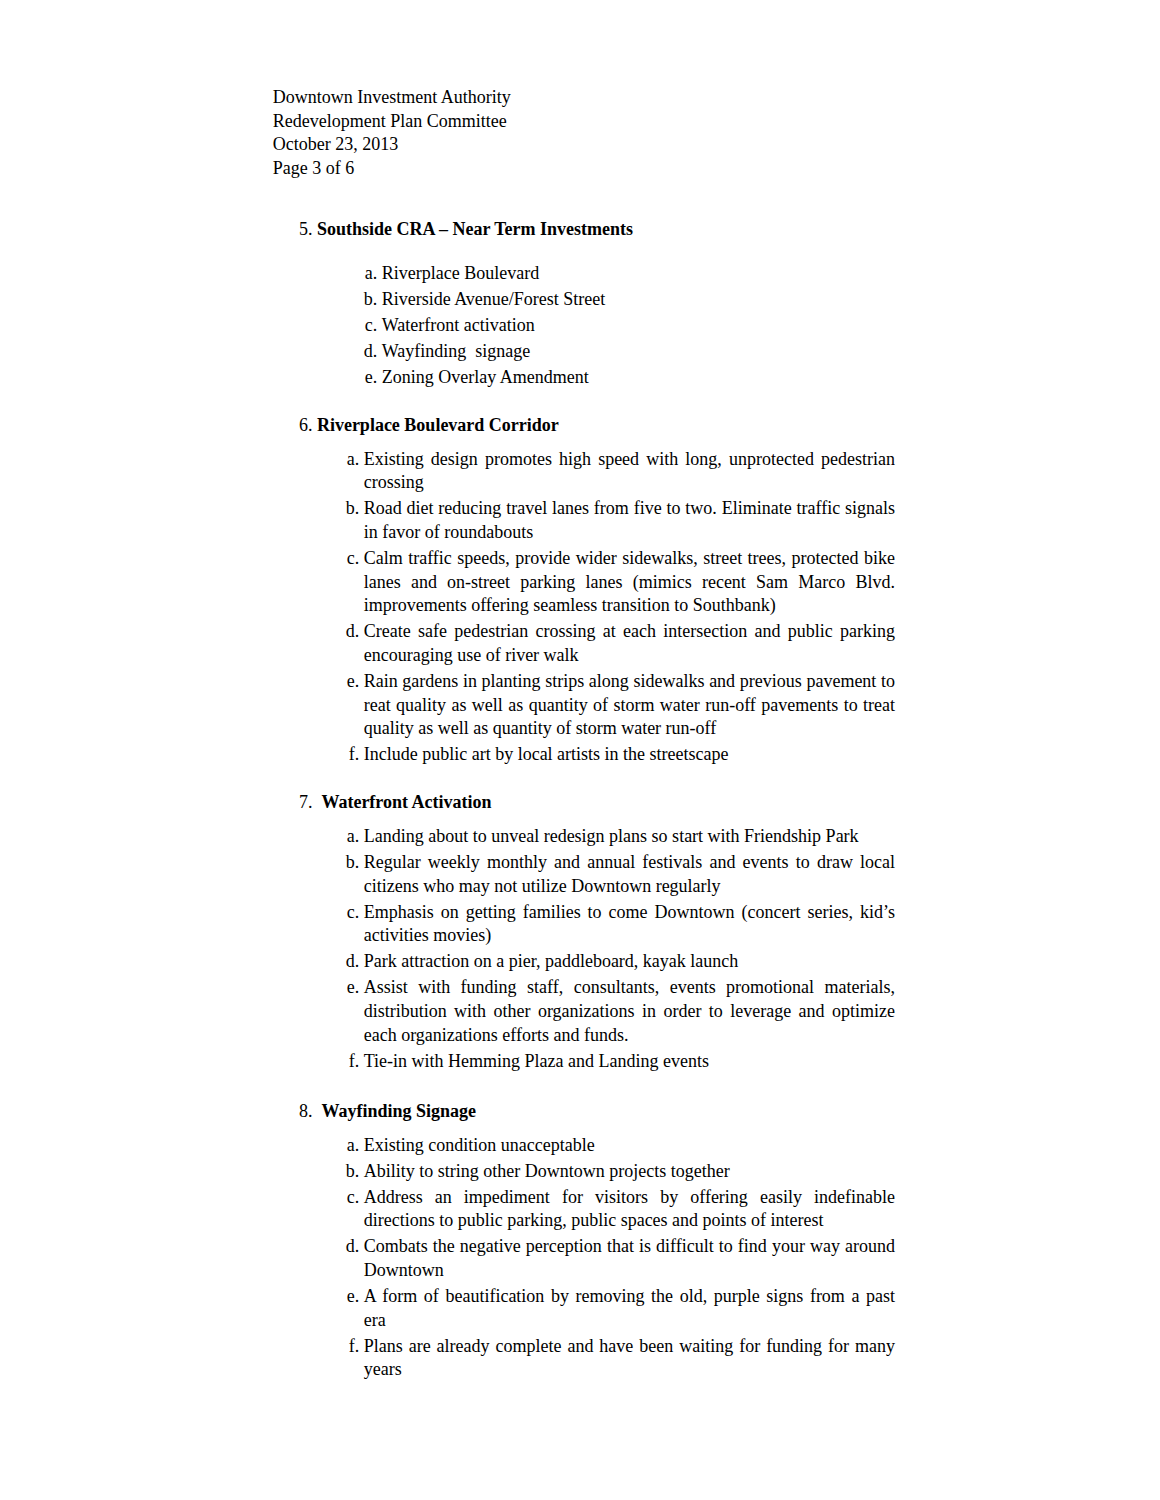Downtown Investment Authority
Redevelopment Plan Committee
October 23, 2013
Page 3 of 6
Southside CRA – Near Term Investments
Riverplace Boulevard
Riverside Avenue/Forest Street
Waterfront activation
Wayfinding signage
Zoning Overlay Amendment
Riverplace Boulevard Corridor
Existing design promotes high speed with long, unprotected pedestrian crossing
Road diet reducing travel lanes from five to two. Eliminate traffic signals in favor of roundabouts
Calm traffic speeds, provide wider sidewalks, street trees, protected bike lanes and on-street parking lanes (mimics recent Sam Marco Blvd. improvements offering seamless transition to Southbank)
Create safe pedestrian crossing at each intersection and public parking encouraging use of river walk
Rain gardens in planting strips along sidewalks and previous pavement to reat quality as well as quantity of storm water run-off pavements to treat quality as well as quantity of storm water run-off
Include public art by local artists in the streetscape
Waterfront Activation
Landing about to unveal redesign plans so start with Friendship Park
Regular weekly monthly and annual festivals and events to draw local citizens who may not utilize Downtown regularly
Emphasis on getting families to come Downtown (concert series, kid’s activities movies)
Park attraction on a pier, paddleboard, kayak launch
Assist with funding staff, consultants, events promotional materials, distribution with other organizations in order to leverage and optimize each organizations efforts and funds.
Tie-in with Hemming Plaza and Landing events
Wayfinding Signage
Existing condition unacceptable
Ability to string other Downtown projects together
Address an impediment for visitors by offering easily indefinable directions to public parking, public spaces and points of interest
Combats the negative perception that is difficult to find your way around Downtown
A form of beautification by removing the old, purple signs from a past era
Plans are already complete and have been waiting for funding for many years